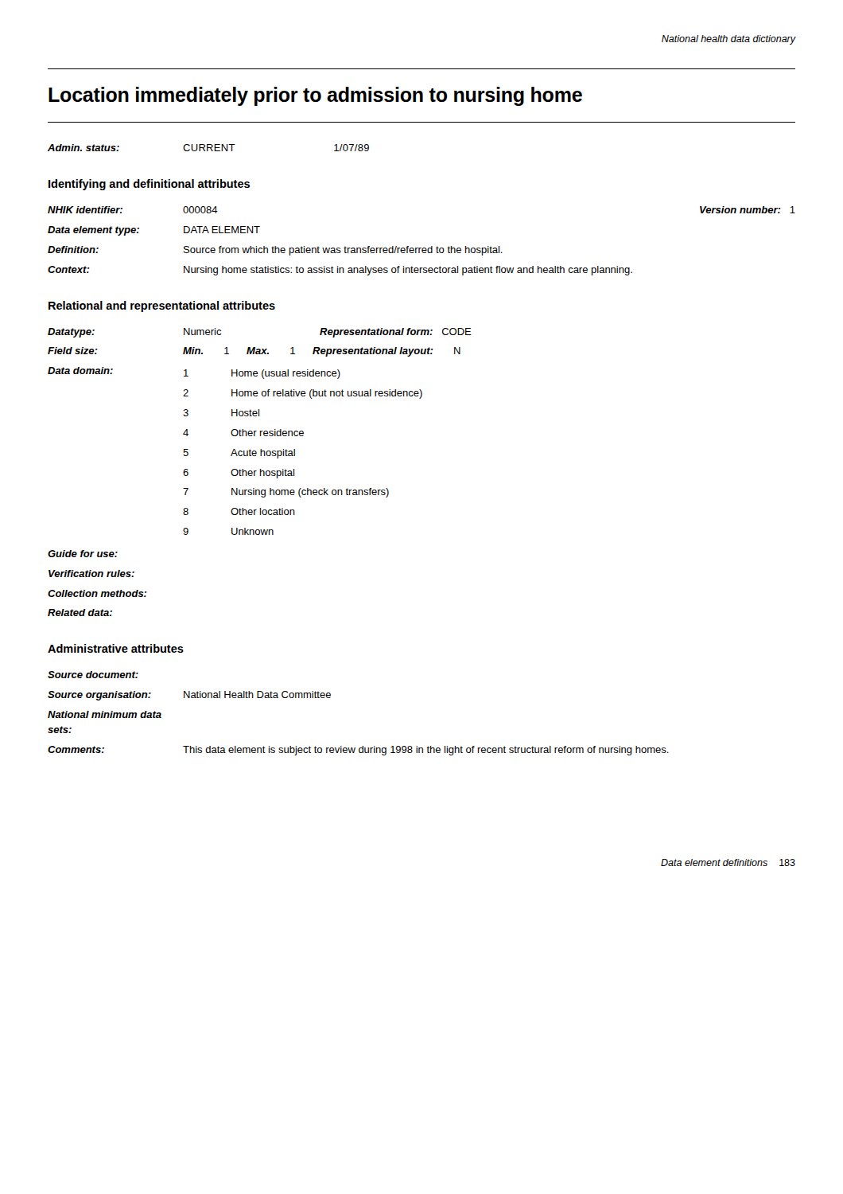National health data dictionary
Location immediately prior to admission to nursing home
| Admin. status: | CURRENT 1/07/89 |
Identifying and definitional attributes
| NHIK identifier: | 000084 Version number: 1 |
| Data element type: | DATA ELEMENT |
| Definition: | Source from which the patient was transferred/referred to the hospital. |
| Context: | Nursing home statistics: to assist in analyses of intersectoral patient flow and health care planning. |
Relational and representational attributes
| Datatype: | Numeric Representational form: CODE |
| Field size: | Min. 1 Max. 1 Representational layout: N |
| Data domain: | / 1 / Home (usual residence) / / 2 / Home of relative (but not usual residence) / / 3 / Hostel / / 4 / Other residence / / 5 / Acute hospital / / 6 / Other hospital / / 7 / Nursing home (check on transfers) / / 8 / Other location / / 9 / Unknown / |
| Guide for use: | |
| Verification rules: | |
| Collection methods: | |
| Related data: | |
Administrative attributes
| Source document: | |
| Source organisation: | National Health Data Committee |
| National minimum data sets: | |
| Comments: | This data element is subject to review during 1998 in the light of recent structural reform of nursing homes. |
Data element definitions 183